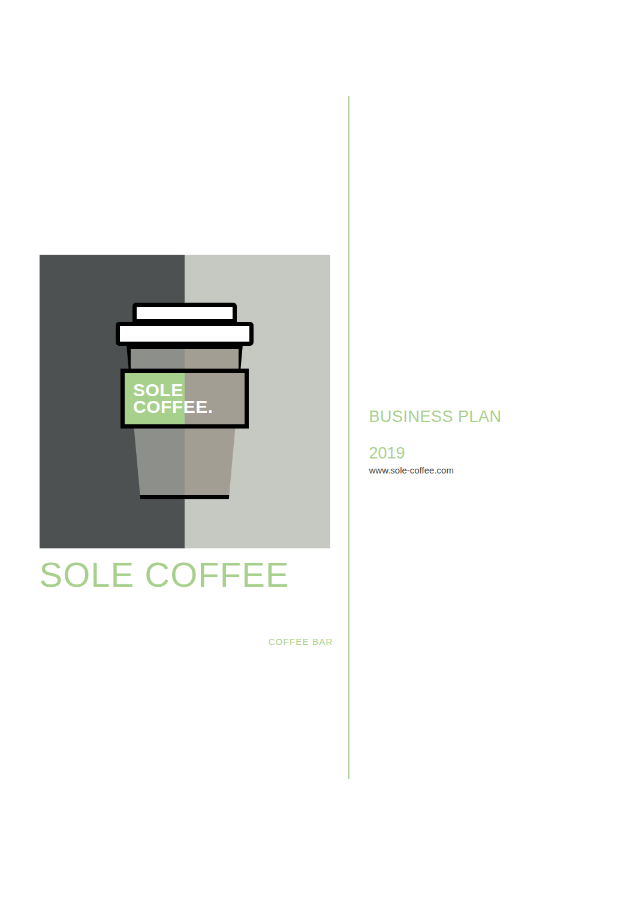Sole
Coffee.
SOLE COFFEE
Coffee Bar
Business Plan
2019
www.sole-coffee.com